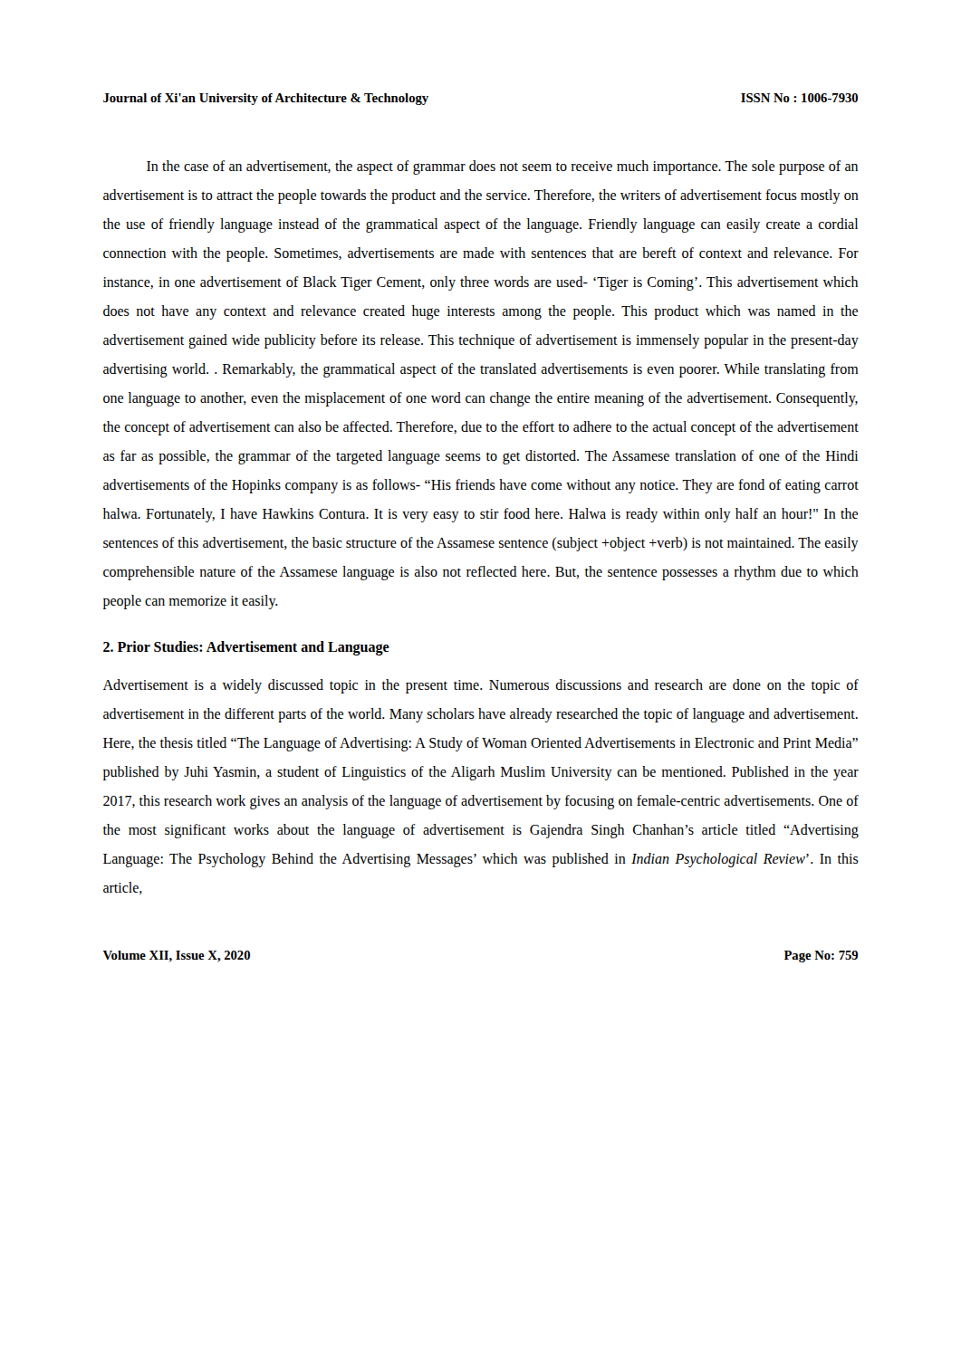Journal of Xi'an University of Architecture & Technology ISSN No : 1006-7930
In the case of an advertisement, the aspect of grammar does not seem to receive much importance. The sole purpose of an advertisement is to attract the people towards the product and the service. Therefore, the writers of advertisement focus mostly on the use of friendly language instead of the grammatical aspect of the language. Friendly language can easily create a cordial connection with the people. Sometimes, advertisements are made with sentences that are bereft of context and relevance. For instance, in one advertisement of Black Tiger Cement, only three words are used- ‘Tiger is Coming’. This advertisement which does not have any context and relevance created huge interests among the people. This product which was named in the advertisement gained wide publicity before its release. This technique of advertisement is immensely popular in the present-day advertising world. . Remarkably, the grammatical aspect of the translated advertisements is even poorer. While translating from one language to another, even the misplacement of one word can change the entire meaning of the advertisement. Consequently, the concept of advertisement can also be affected. Therefore, due to the effort to adhere to the actual concept of the advertisement as far as possible, the grammar of the targeted language seems to get distorted. The Assamese translation of one of the Hindi advertisements of the Hopinks company is as follows- “His friends have come without any notice. They are fond of eating carrot halwa. Fortunately, I have Hawkins Contura. It is very easy to stir food here. Halwa is ready within only half an hour!" In the sentences of this advertisement, the basic structure of the Assamese sentence (subject +object +verb) is not maintained. The easily comprehensible nature of the Assamese language is also not reflected here. But, the sentence possesses a rhythm due to which people can memorize it easily.
2. Prior Studies: Advertisement and Language
Advertisement is a widely discussed topic in the present time. Numerous discussions and research are done on the topic of advertisement in the different parts of the world. Many scholars have already researched the topic of language and advertisement. Here, the thesis titled “The Language of Advertising: A Study of Woman Oriented Advertisements in Electronic and Print Media” published by Juhi Yasmin, a student of Linguistics of the Aligarh Muslim University can be mentioned. Published in the year 2017, this research work gives an analysis of the language of advertisement by focusing on female-centric advertisements. One of the most significant works about the language of advertisement is Gajendra Singh Chanhan’s article titled “Advertising Language: The Psychology Behind the Advertising Messages’ which was published in Indian Psychological Review’. In this article,
Volume XII, Issue X, 2020 Page No: 759